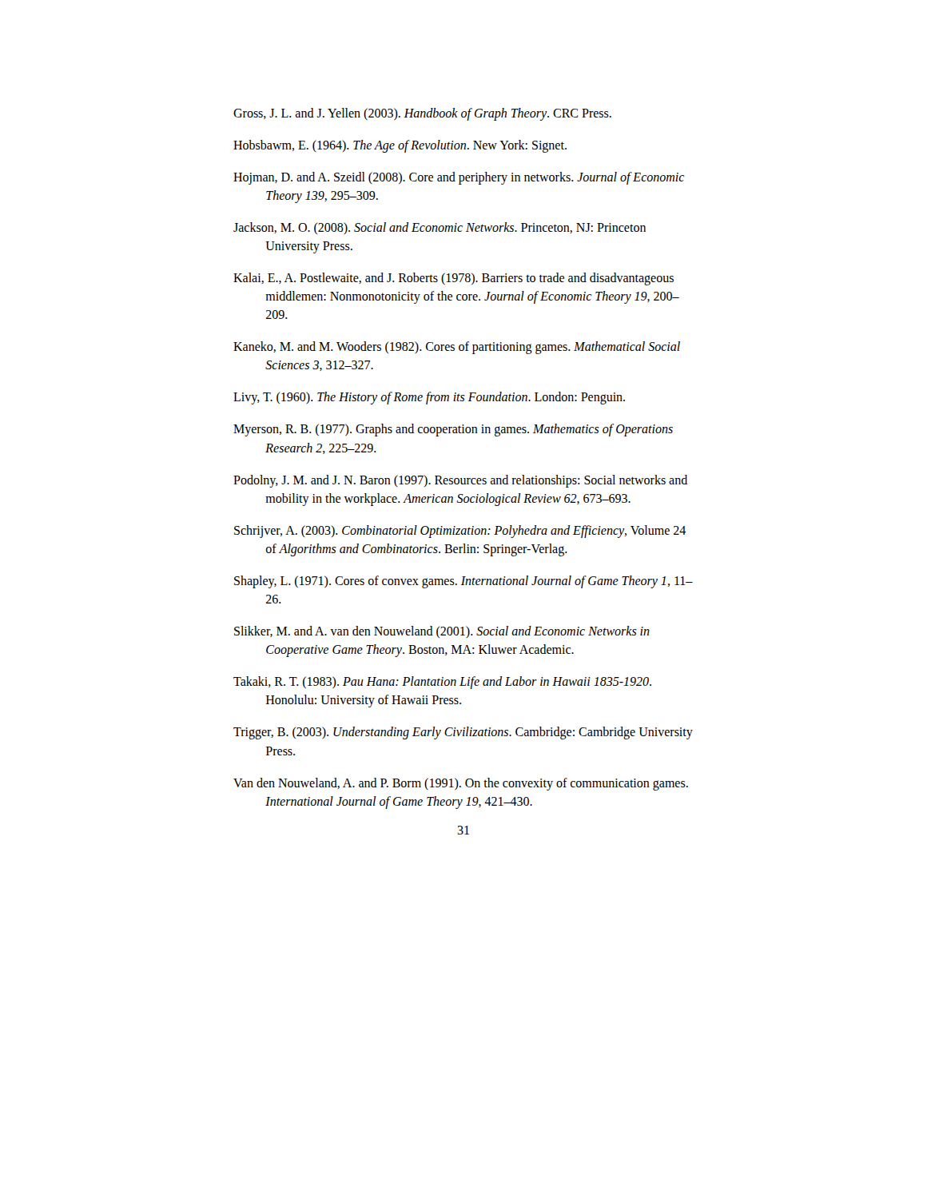Gross, J. L. and J. Yellen (2003). Handbook of Graph Theory. CRC Press.
Hobsbawm, E. (1964). The Age of Revolution. New York: Signet.
Hojman, D. and A. Szeidl (2008). Core and periphery in networks. Journal of Economic Theory 139, 295–309.
Jackson, M. O. (2008). Social and Economic Networks. Princeton, NJ: Princeton University Press.
Kalai, E., A. Postlewaite, and J. Roberts (1978). Barriers to trade and disadvantageous middlemen: Nonmonotonicity of the core. Journal of Economic Theory 19, 200–209.
Kaneko, M. and M. Wooders (1982). Cores of partitioning games. Mathematical Social Sciences 3, 312–327.
Livy, T. (1960). The History of Rome from its Foundation. London: Penguin.
Myerson, R. B. (1977). Graphs and cooperation in games. Mathematics of Operations Research 2, 225–229.
Podolny, J. M. and J. N. Baron (1997). Resources and relationships: Social networks and mobility in the workplace. American Sociological Review 62, 673–693.
Schrijver, A. (2003). Combinatorial Optimization: Polyhedra and Efficiency, Volume 24 of Algorithms and Combinatorics. Berlin: Springer-Verlag.
Shapley, L. (1971). Cores of convex games. International Journal of Game Theory 1, 11–26.
Slikker, M. and A. van den Nouweland (2001). Social and Economic Networks in Cooperative Game Theory. Boston, MA: Kluwer Academic.
Takaki, R. T. (1983). Pau Hana: Plantation Life and Labor in Hawaii 1835-1920. Honolulu: University of Hawaii Press.
Trigger, B. (2003). Understanding Early Civilizations. Cambridge: Cambridge University Press.
Van den Nouweland, A. and P. Borm (1991). On the convexity of communication games. International Journal of Game Theory 19, 421–430.
31